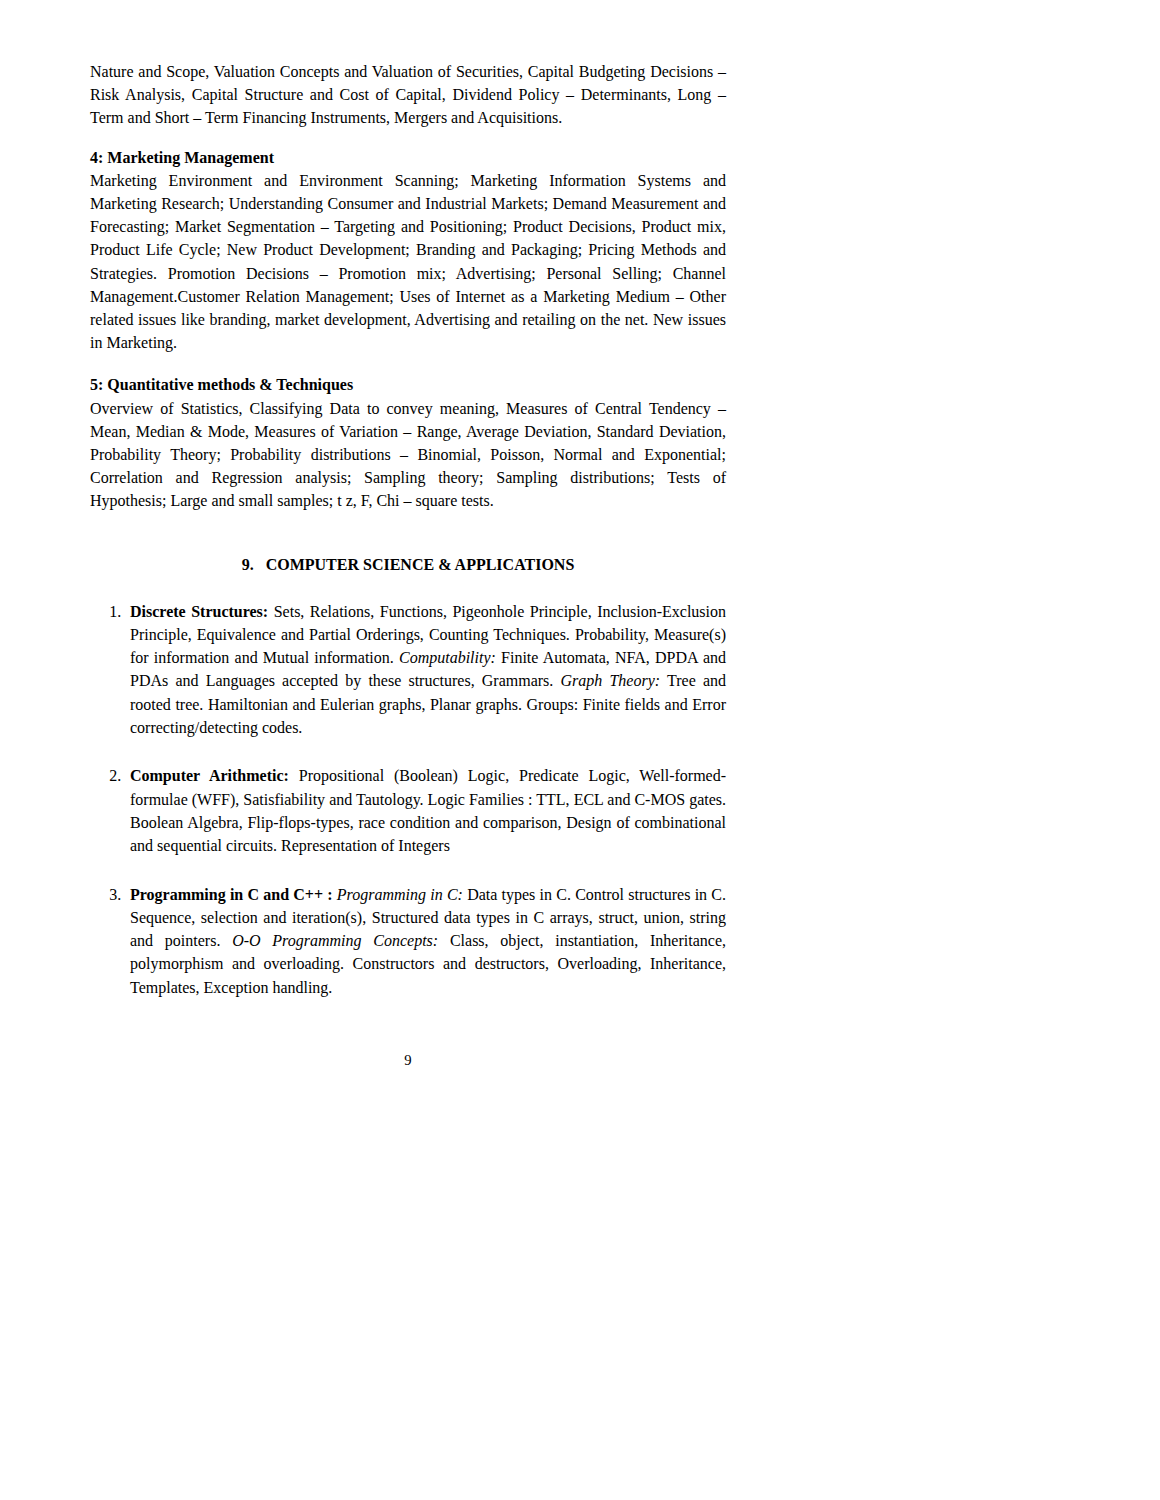Nature and Scope, Valuation Concepts and Valuation of Securities, Capital Budgeting Decisions – Risk Analysis, Capital Structure and Cost of Capital, Dividend Policy – Determinants, Long – Term and Short – Term Financing Instruments, Mergers and Acquisitions.
4: Marketing Management
Marketing Environment and Environment Scanning; Marketing Information Systems and Marketing Research; Understanding Consumer and Industrial Markets; Demand Measurement and Forecasting; Market Segmentation – Targeting and Positioning; Product Decisions, Product mix, Product Life Cycle; New Product Development; Branding and Packaging; Pricing Methods and Strategies. Promotion Decisions – Promotion mix; Advertising; Personal Selling; Channel Management.Customer Relation Management; Uses of Internet as a Marketing Medium – Other related issues like branding, market development, Advertising and retailing on the net. New issues in Marketing.
5: Quantitative methods & Techniques
Overview of Statistics, Classifying Data to convey meaning, Measures of Central Tendency – Mean, Median & Mode, Measures of Variation – Range, Average Deviation, Standard Deviation, Probability Theory; Probability distributions – Binomial, Poisson, Normal and Exponential; Correlation and Regression analysis; Sampling theory; Sampling distributions; Tests of Hypothesis; Large and small samples; t z, F, Chi – square tests.
9. COMPUTER SCIENCE & APPLICATIONS
Discrete Structures: Sets, Relations, Functions, Pigeonhole Principle, Inclusion-Exclusion Principle, Equivalence and Partial Orderings, Counting Techniques. Probability, Measure(s) for information and Mutual information. Computability: Finite Automata, NFA, DPDA and PDAs and Languages accepted by these structures, Grammars. Graph Theory: Tree and rooted tree. Hamiltonian and Eulerian graphs, Planar graphs. Groups: Finite fields and Error correcting/detecting codes.
Computer Arithmetic: Propositional (Boolean) Logic, Predicate Logic, Well-formed-formulae (WFF), Satisfiability and Tautology. Logic Families : TTL, ECL and C-MOS gates. Boolean Algebra, Flip-flops-types, race condition and comparison, Design of combinational and sequential circuits. Representation of Integers
Programming in C and C++ : Programming in C: Data types in C. Control structures in C. Sequence, selection and iteration(s), Structured data types in C arrays, struct, union, string and pointers. O-O Programming Concepts: Class, object, instantiation, Inheritance, polymorphism and overloading. Constructors and destructors, Overloading, Inheritance, Templates, Exception handling.
9